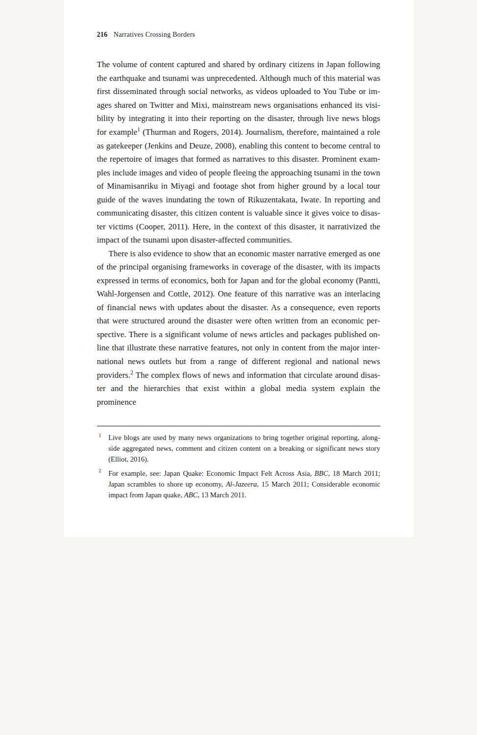216 Narratives Crossing Borders
The volume of content captured and shared by ordinary citizens in Japan following the earthquake and tsunami was unprecedented. Although much of this material was first disseminated through social networks, as videos uploaded to You Tube or images shared on Twitter and Mixi, mainstream news organisations enhanced its visibility by integrating it into their reporting on the disaster, through live news blogs for example1 (Thurman and Rogers, 2014). Journalism, therefore, maintained a role as gatekeeper (Jenkins and Deuze, 2008), enabling this content to become central to the repertoire of images that formed as narratives to this disaster. Prominent examples include images and video of people fleeing the approaching tsunami in the town of Minamisanriku in Miyagi and footage shot from higher ground by a local tour guide of the waves inundating the town of Rikuzentakata, Iwate. In reporting and communicating disaster, this citizen content is valuable since it gives voice to disaster victims (Cooper, 2011). Here, in the context of this disaster, it narrativized the impact of the tsunami upon disaster-affected communities.
There is also evidence to show that an economic master narrative emerged as one of the principal organising frameworks in coverage of the disaster, with its impacts expressed in terms of economics, both for Japan and for the global economy (Pantti, Wahl-Jorgensen and Cottle, 2012). One feature of this narrative was an interlacing of financial news with updates about the disaster. As a consequence, even reports that were structured around the disaster were often written from an economic perspective. There is a significant volume of news articles and packages published online that illustrate these narrative features, not only in content from the major international news outlets but from a range of different regional and national news providers.2 The complex flows of news and information that circulate around disaster and the hierarchies that exist within a global media system explain the prominence
Live blogs are used by many news organizations to bring together original reporting, alongside aggregated news, comment and citizen content on a breaking or significant news story (Elliot, 2016).
For example, see: Japan Quake: Economic Impact Felt Across Asia, BBC, 18 March 2011; Japan scrambles to shore up economy, Al-Jazeera, 15 March 2011; Considerable economic impact from Japan quake, ABC, 13 March 2011.